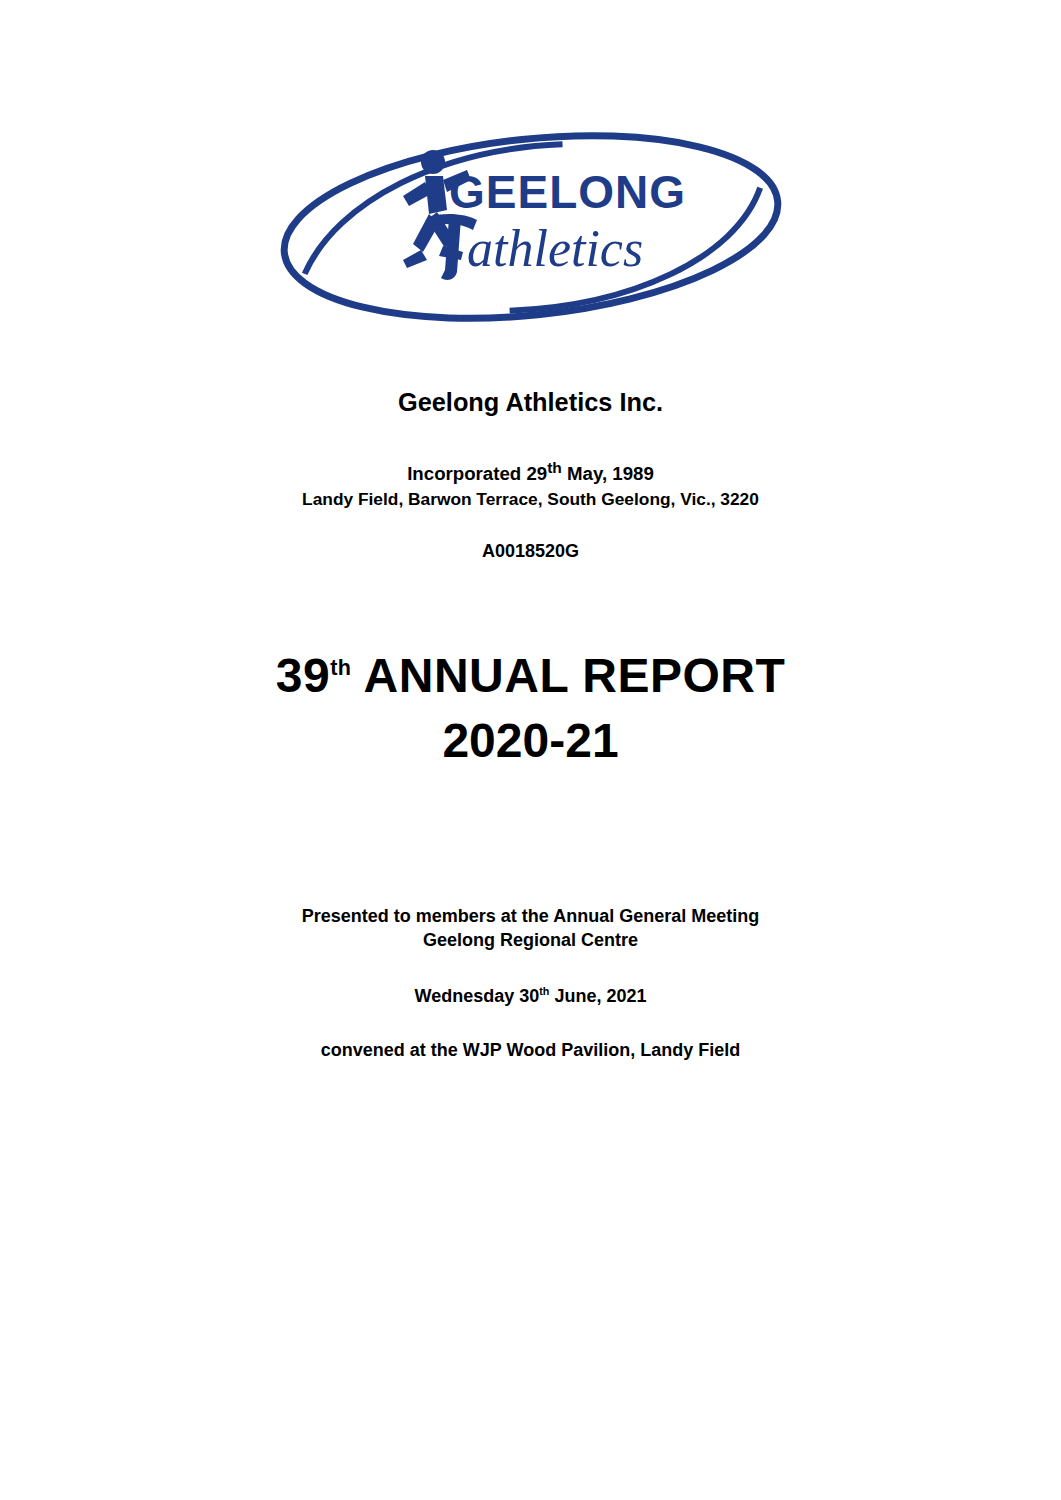GEELONG athletics
Geelong Athletics Inc.
Incorporated 29th May, 1989
Landy Field, Barwon Terrace, South Geelong, Vic., 3220
A0018520G
39th ANNUAL REPORT
2020-21
Presented to members at the Annual General Meeting
Geelong Regional Centre
Wednesday 30th June, 2021
convened at the WJP Wood Pavilion, Landy Field